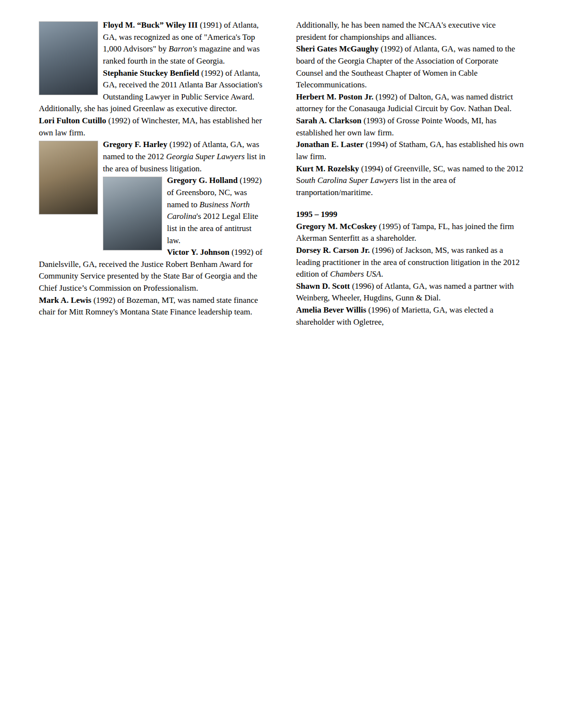Floyd M. “Buck” Wiley III (1991) of Atlanta, GA, was recognized as one of "America's Top 1,000 Advisors" by Barron's magazine and was ranked fourth in the state of Georgia.
Stephanie Stuckey Benfield (1992) of Atlanta, GA, received the 2011 Atlanta Bar Association's Outstanding Lawyer in Public Service Award. Additionally, she has joined Greenlaw as executive director.
Lori Fulton Cutillo (1992) of Winchester, MA, has established her own law firm.
Gregory F. Harley (1992) of Atlanta, GA, was named to the 2012 Georgia Super Lawyers list in the area of business litigation.
Gregory G. Holland (1992) of Greensboro, NC, was named to Business North Carolina's 2012 Legal Elite list in the area of antitrust law.
Victor Y. Johnson (1992) of Danielsville, GA, received the Justice Robert Benham Award for Community Service presented by the State Bar of Georgia and the Chief Justice’s Commission on Professionalism.
Mark A. Lewis (1992) of Bozeman, MT, was named state finance chair for Mitt Romney's Montana State Finance leadership team. Additionally, he has been named the NCAA's executive vice president for championships and alliances.
Sheri Gates McGaughy (1992) of Atlanta, GA, was named to the board of the Georgia Chapter of the Association of Corporate Counsel and the Southeast Chapter of Women in Cable Telecommunications.
Herbert M. Poston Jr. (1992) of Dalton, GA, was named district attorney for the Conasauga Judicial Circuit by Gov. Nathan Deal.
Sarah A. Clarkson (1993) of Grosse Pointe Woods, MI, has established her own law firm.
Jonathan E. Laster (1994) of Statham, GA, has established his own law firm.
Kurt M. Rozelsky (1994) of Greenville, SC, was named to the 2012 South Carolina Super Lawyers list in the area of tranportation/maritime.
1995 – 1999
Gregory M. McCoskey (1995) of Tampa, FL, has joined the firm Akerman Senterfitt as a shareholder.
Dorsey R. Carson Jr. (1996) of Jackson, MS, was ranked as a leading practitioner in the area of construction litigation in the 2012 edition of Chambers USA.
Shawn D. Scott (1996) of Atlanta, GA, was named a partner with Weinberg, Wheeler, Hugdins, Gunn & Dial.
Amelia Bever Willis (1996) of Marietta, GA, was elected a shareholder with Ogletree,